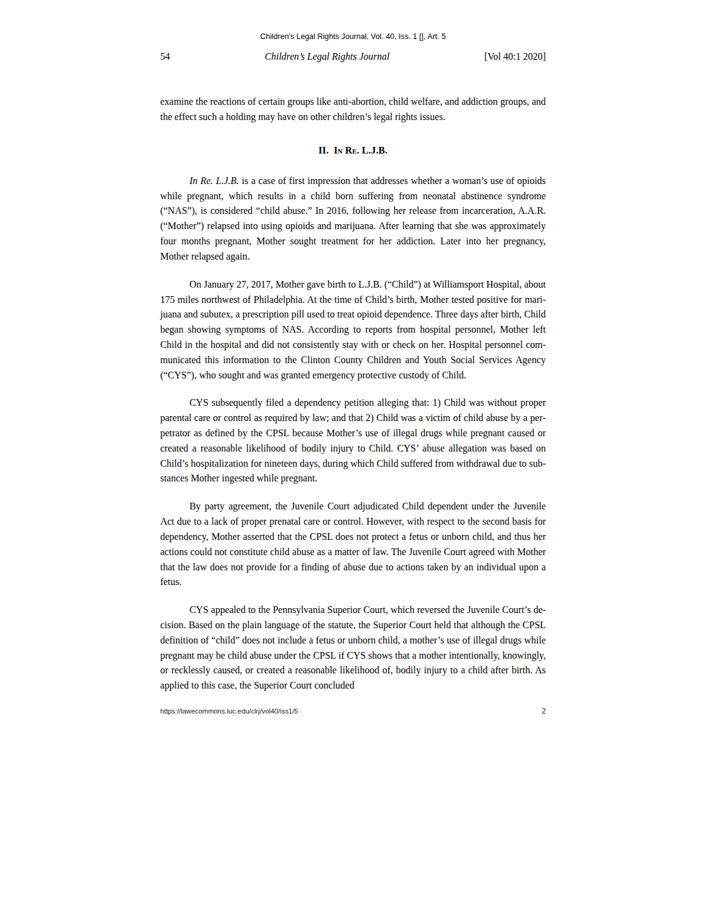Children's Legal Rights Journal, Vol. 40, Iss. 1 [], Art. 5
54 Children’s Legal Rights Journal [Vol 40:1 2020]
examine the reactions of certain groups like anti-abortion, child welfare, and addiction groups, and the effect such a holding may have on other children’s legal rights issues.
II. In Re. L.J.B.
In Re. L.J.B. is a case of first impression that addresses whether a woman’s use of opioids while pregnant, which results in a child born suffering from neonatal abstinence syndrome (“NAS”), is considered “child abuse.” In 2016, following her release from incarceration, A.A.R. (“Mother”) relapsed into using opioids and marijuana. After learning that she was approximately four months pregnant, Mother sought treatment for her addiction. Later into her pregnancy, Mother relapsed again.
On January 27, 2017, Mother gave birth to L.J.B. (“Child”) at Williamsport Hospital, about 175 miles northwest of Philadelphia. At the time of Child’s birth, Mother tested positive for marijuana and subutex, a prescription pill used to treat opioid dependence. Three days after birth, Child began showing symptoms of NAS. According to reports from hospital personnel, Mother left Child in the hospital and did not consistently stay with or check on her. Hospital personnel communicated this information to the Clinton County Children and Youth Social Services Agency (“CYS”), who sought and was granted emergency protective custody of Child.
CYS subsequently filed a dependency petition alleging that: 1) Child was without proper parental care or control as required by law; and that 2) Child was a victim of child abuse by a perpetrator as defined by the CPSL because Mother’s use of illegal drugs while pregnant caused or created a reasonable likelihood of bodily injury to Child. CYS’ abuse allegation was based on Child’s hospitalization for nineteen days, during which Child suffered from withdrawal due to substances Mother ingested while pregnant.
By party agreement, the Juvenile Court adjudicated Child dependent under the Juvenile Act due to a lack of proper prenatal care or control. However, with respect to the second basis for dependency, Mother asserted that the CPSL does not protect a fetus or unborn child, and thus her actions could not constitute child abuse as a matter of law. The Juvenile Court agreed with Mother that the law does not provide for a finding of abuse due to actions taken by an individual upon a fetus.
CYS appealed to the Pennsylvania Superior Court, which reversed the Juvenile Court’s decision. Based on the plain language of the statute, the Superior Court held that although the CPSL definition of “child” does not include a fetus or unborn child, a mother’s use of illegal drugs while pregnant may be child abuse under the CPSL if CYS shows that a mother intentionally, knowingly, or recklessly caused, or created a reasonable likelihood of, bodily injury to a child after birth. As applied to this case, the Superior Court concluded
https://lawecommons.luc.edu/clrj/vol40/iss1/5 2